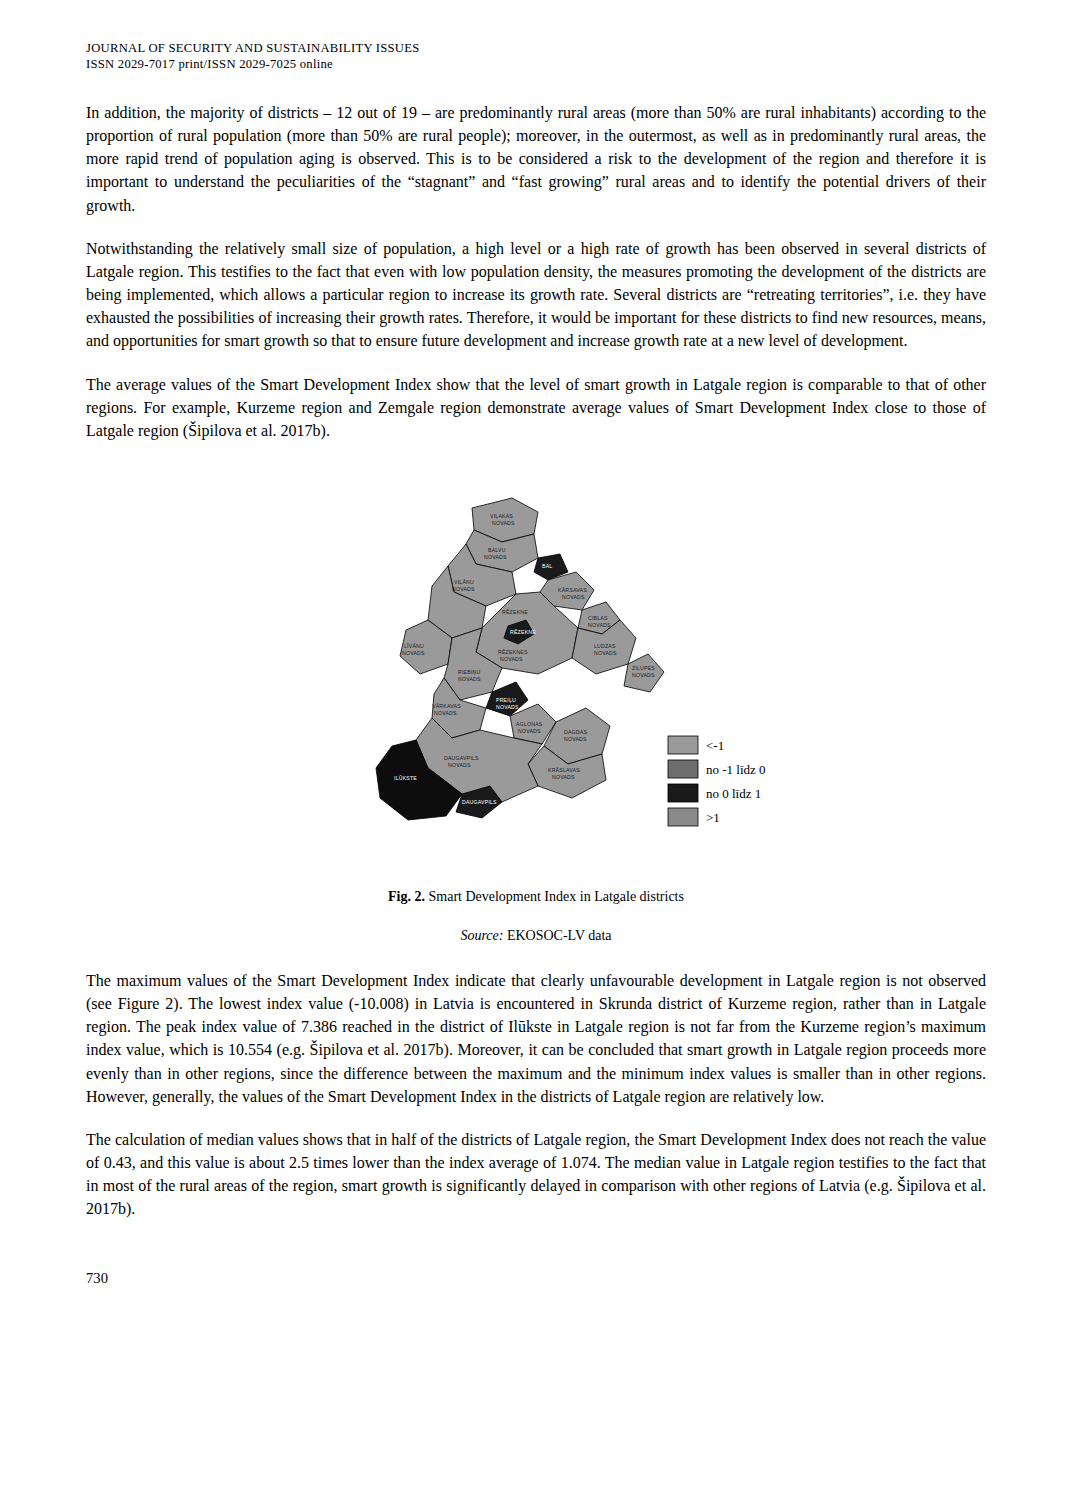Journal of Security and Sustainability Issues
ISSN 2029-7017 print/ISSN 2029-7025 online
In addition, the majority of districts – 12 out of 19 – are predominantly rural areas (more than 50% are rural inhabitants) according to the proportion of rural population (more than 50% are rural people); moreover, in the outermost, as well as in predominantly rural areas, the more rapid trend of population aging is observed. This is to be considered a risk to the development of the region and therefore it is important to understand the peculiarities of the “stagnant” and “fast growing” rural areas and to identify the potential drivers of their growth.
Notwithstanding the relatively small size of population, a high level or a high rate of growth has been observed in several districts of Latgale region. This testifies to the fact that even with low population density, the measures promoting the development of the districts are being implemented, which allows a particular region to increase its growth rate. Several districts are “retreating territories”, i.e. they have exhausted the possibilities of increasing their growth rates. Therefore, it would be important for these districts to find new resources, means, and opportunities for smart growth so that to ensure future development and increase growth rate at a new level of development.
The average values of the Smart Development Index show that the level of smart growth in Latgale region is comparable to that of other regions. For example, Kurzeme region and Zemgale region demonstrate average values of Smart Development Index close to those of Latgale region (Šipilova et al. 2017b).
VIĻAKAS NOVADS BALVU NOVADS BAL KĀRSAVAS NOVADS CIBLAS NOVADS VIĻĀNU NOVADS RĒZEKNE RĒZEKNE RĒZEKNES NOVADS LUDZAS NOVADS ZILUPES NOVADS LĪVĀNU NOVADS RIEBIŅU NOVADS PREIĻU NOVADS AGLONAS NOVADS DAGDAS NOVADS KRĀSLAVAS NOVADS VĀRKAVAS NOVADS DAUGAVPILS NOVADS DAUGAVPILS ILŪKSTE <-1 no -1 līdz 0 no 0 līdz 1 >1
Fig. 2. Smart Development Index in Latgale districts
Source: EKOSOC-LV data
The maximum values of the Smart Development Index indicate that clearly unfavourable development in Latgale region is not observed (see Figure 2). The lowest index value (-10.008) in Latvia is encountered in Skrunda district of Kurzeme region, rather than in Latgale region. The peak index value of 7.386 reached in the district of Ilūkste in Latgale region is not far from the Kurzeme region’s maximum index value, which is 10.554 (e.g. Šipilova et al. 2017b). Moreover, it can be concluded that smart growth in Latgale region proceeds more evenly than in other regions, since the difference between the maximum and the minimum index values is smaller than in other regions. However, generally, the values of the Smart Development Index in the districts of Latgale region are relatively low.
The calculation of median values shows that in half of the districts of Latgale region, the Smart Development Index does not reach the value of 0.43, and this value is about 2.5 times lower than the index average of 1.074. The median value in Latgale region testifies to the fact that in most of the rural areas of the region, smart growth is significantly delayed in comparison with other regions of Latvia (e.g. Šipilova et al. 2017b).
730